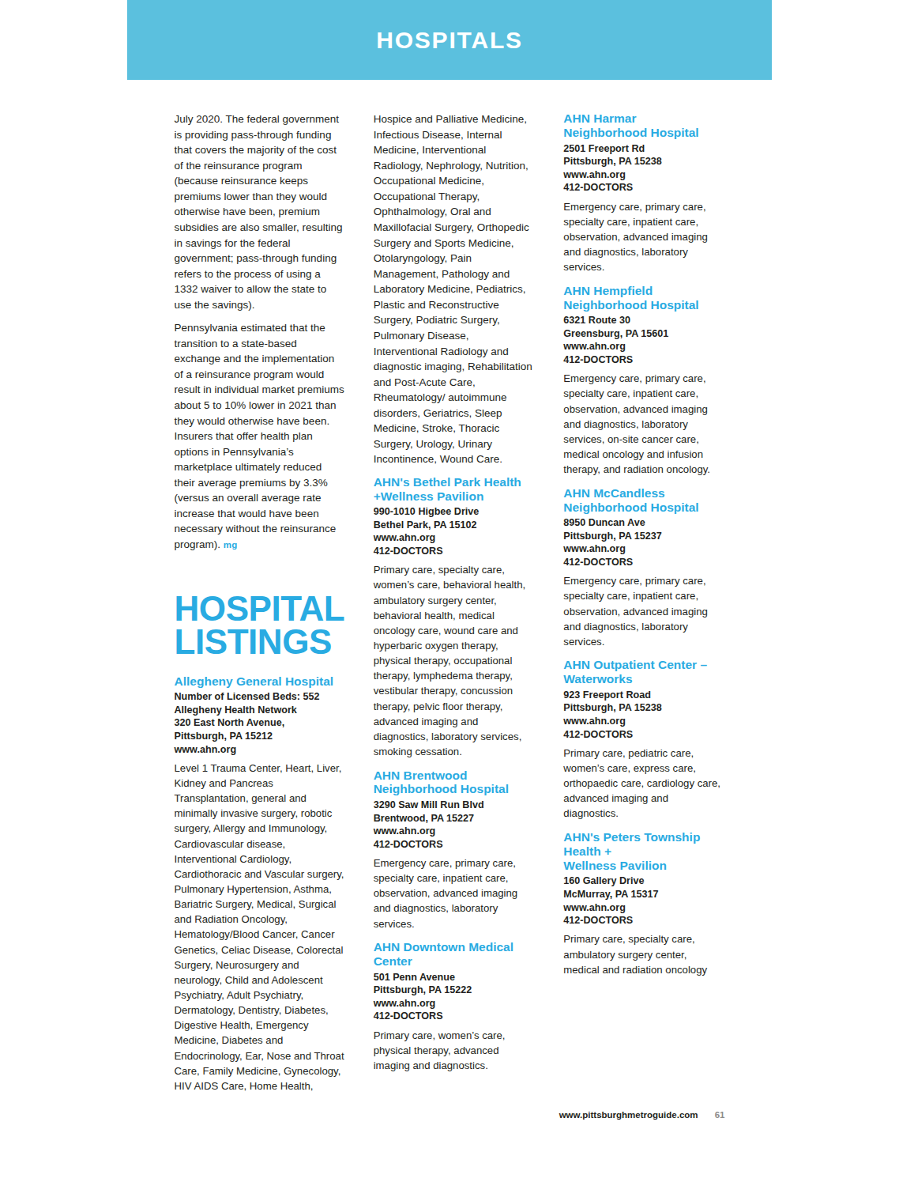Hospitals
July 2020. The federal government is providing pass-through funding that covers the majority of the cost of the reinsurance program (because reinsurance keeps premiums lower than they would otherwise have been, premium subsidies are also smaller, resulting in savings for the federal government; pass-through funding refers to the process of using a 1332 waiver to allow the state to use the savings).
Pennsylvania estimated that the transition to a state-based exchange and the implementation of a reinsurance program would result in individual market premiums about 5 to 10% lower in 2021 than they would otherwise have been. Insurers that offer health plan options in Pennsylvania’s marketplace ultimately reduced their average premiums by 3.3% (versus an overall average rate increase that would have been necessary without the reinsurance program). mg
Hospital
Listings
Allegheny General Hospital
Number of Licensed Beds: 552
Allegheny Health Network
320 East North Avenue,
Pittsburgh, PA 15212
www.ahn.org
Level 1 Trauma Center, Heart, Liver, Kidney and Pancreas Transplantation, general and minimally invasive surgery, robotic surgery, Allergy and Immunology, Cardiovascular disease, Interventional Cardiology, Cardiothoracic and Vascular surgery, Pulmonary Hypertension, Asthma, Bariatric Surgery, Medical, Surgical and Radiation Oncology, Hematology/Blood Cancer, Cancer Genetics, Celiac Disease, Colorectal Surgery, Neurosurgery and neurology, Child and Adolescent Psychiatry, Adult Psychiatry, Dermatology, Dentistry, Diabetes, Digestive Health, Emergency Medicine, Diabetes and Endocrinology, Ear, Nose and Throat Care, Family Medicine, Gynecology, HIV AIDS Care, Home Health,
Hospice and Palliative Medicine, Infectious Disease, Internal Medicine, Interventional Radiology, Nephrology, Nutrition, Occupational Medicine, Occupational Therapy, Ophthalmology, Oral and Maxillofacial Surgery, Orthopedic Surgery and Sports Medicine, Otolaryngology, Pain Management, Pathology and Laboratory Medicine, Pediatrics, Plastic and Reconstructive Surgery, Podiatric Surgery, Pulmonary Disease, Interventional Radiology and diagnostic imaging, Rehabilitation and Post-Acute Care, Rheumatology/ autoimmune disorders, Geriatrics, Sleep Medicine, Stroke, Thoracic Surgery, Urology, Urinary Incontinence, Wound Care.
AHN's Bethel Park Health
+Wellness Pavilion
990-1010 Higbee Drive
Bethel Park, PA 15102
www.ahn.org
412-DOCTORS
Primary care, specialty care, women’s care, behavioral health, ambulatory surgery center, behavioral health, medical oncology care, wound care and hyperbaric oxygen therapy, physical therapy, occupational therapy, lymphedema therapy, vestibular therapy, concussion therapy, pelvic floor therapy, advanced imaging and diagnostics, laboratory services, smoking cessation.
AHN Brentwood
Neighborhood Hospital
3290 Saw Mill Run Blvd
Brentwood, PA 15227
www.ahn.org
412-DOCTORS
Emergency care, primary care, specialty care, inpatient care, observation, advanced imaging and diagnostics, laboratory services.
AHN Downtown Medical Center
501 Penn Avenue
Pittsburgh, PA 15222
www.ahn.org
412-DOCTORS
Primary care, women’s care, physical therapy, advanced imaging and diagnostics.
AHN Harmar
Neighborhood Hospital
2501 Freeport Rd
Pittsburgh, PA 15238
www.ahn.org
412-DOCTORS
Emergency care, primary care, specialty care, inpatient care, observation, advanced imaging and diagnostics, laboratory services.
AHN Hempfield
Neighborhood Hospital
6321 Route 30
Greensburg, PA 15601
www.ahn.org
412-DOCTORS
Emergency care, primary care, specialty care, inpatient care, observation, advanced imaging and diagnostics, laboratory services, on-site cancer care, medical oncology and infusion therapy, and radiation oncology.
AHN McCandless
Neighborhood Hospital
8950 Duncan Ave
Pittsburgh, PA 15237
www.ahn.org
412-DOCTORS
Emergency care, primary care, specialty care, inpatient care, observation, advanced imaging and diagnostics, laboratory services.
AHN Outpatient Center –
Waterworks
923 Freeport Road
Pittsburgh, PA 15238
www.ahn.org
412-DOCTORS
Primary care, pediatric care, women’s care, express care, orthopaedic care, cardiology care, advanced imaging and diagnostics.
AHN's Peters Township Health +
Wellness Pavilion
160 Gallery Drive
McMurray, PA 15317
www.ahn.org
412-DOCTORS
Primary care, specialty care, ambulatory surgery center, medical and radiation oncology
www.pittsburghmetroguide.com 61